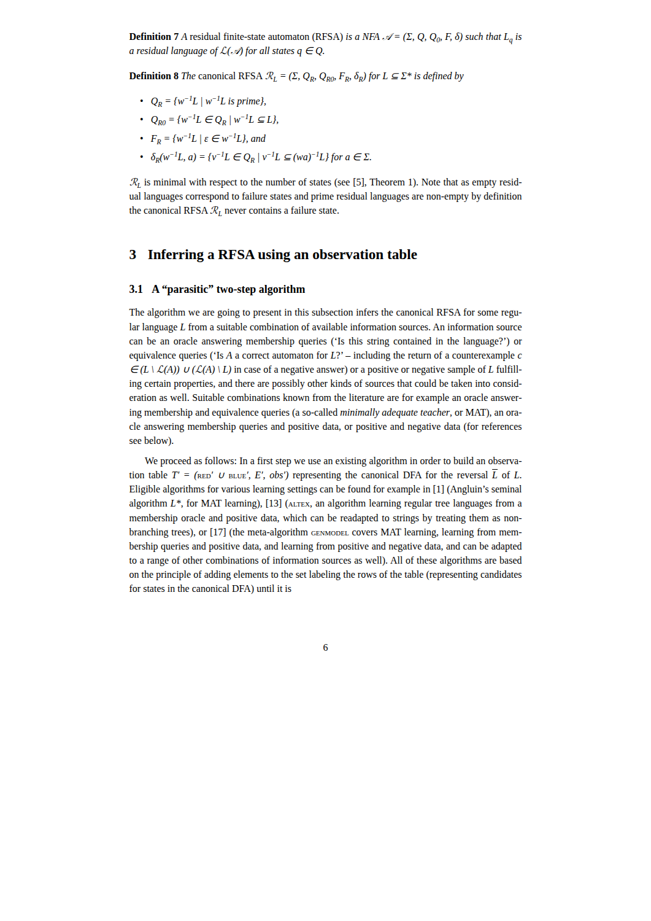Definition 7 A residual finite-state automaton (RFSA) is a NFA 𝒜 = (Σ, Q, Q0, F, δ) such that Lq is a residual language of ℒ(𝒜) for all states q ∈ Q.
Definition 8 The canonical RFSA ℛL = (Σ, QR, QR0, FR, δR) for L ⊆ Σ* is defined by
QR = {w−1L | w−1L is prime},
QR0 = {w−1L ∈ QR | w−1L ⊆ L},
FR = {w−1L | ε ∈ w−1L}, and
δR(w−1L, a) = {v−1L ∈ QR | v−1L ⊆ (wa)−1L} for a ∈ Σ.
ℛL is minimal with respect to the number of states (see [5], Theorem 1). Note that as empty residual languages correspond to failure states and prime residual languages are non-empty by definition the canonical RFSA ℛL never contains a failure state.
3 Inferring a RFSA using an observation table
3.1 A “parasitic” two-step algorithm
The algorithm we are going to present in this subsection infers the canonical RFSA for some regular language L from a suitable combination of available information sources. An information source can be an oracle answering membership queries (‘Is this string contained in the language?’) or equivalence queries (‘Is A a correct automaton for L?’ – including the return of a counterexample c ∈ (L \ ℒ(A)) ∪ (ℒ(A) \ L) in case of a negative answer) or a positive or negative sample of L fulfilling certain properties, and there are possibly other kinds of sources that could be taken into consideration as well. Suitable combinations known from the literature are for example an oracle answering membership and equivalence queries (a so-called minimally adequate teacher, or MAT), an oracle answering membership queries and positive data, or positive and negative data (for references see below).
We proceed as follows: In a first step we use an existing algorithm in order to build an observation table T′ = (red′ ∪ blue′, E′, obs′) representing the canonical DFA for the reversal L of L. Eligible algorithms for various learning settings can be found for example in [1] (Angluin’s seminal algorithm L*, for MAT learning), [13] (altex, an algorithm learning regular tree languages from a membership oracle and positive data, which can be readapted to strings by treating them as non-branching trees), or [17] (the meta-algorithm genmodel covers MAT learning, learning from membership queries and positive data, and learning from positive and negative data, and can be adapted to a range of other combinations of information sources as well). All of these algorithms are based on the principle of adding elements to the set labeling the rows of the table (representing candidates for states in the canonical DFA) until it is
6